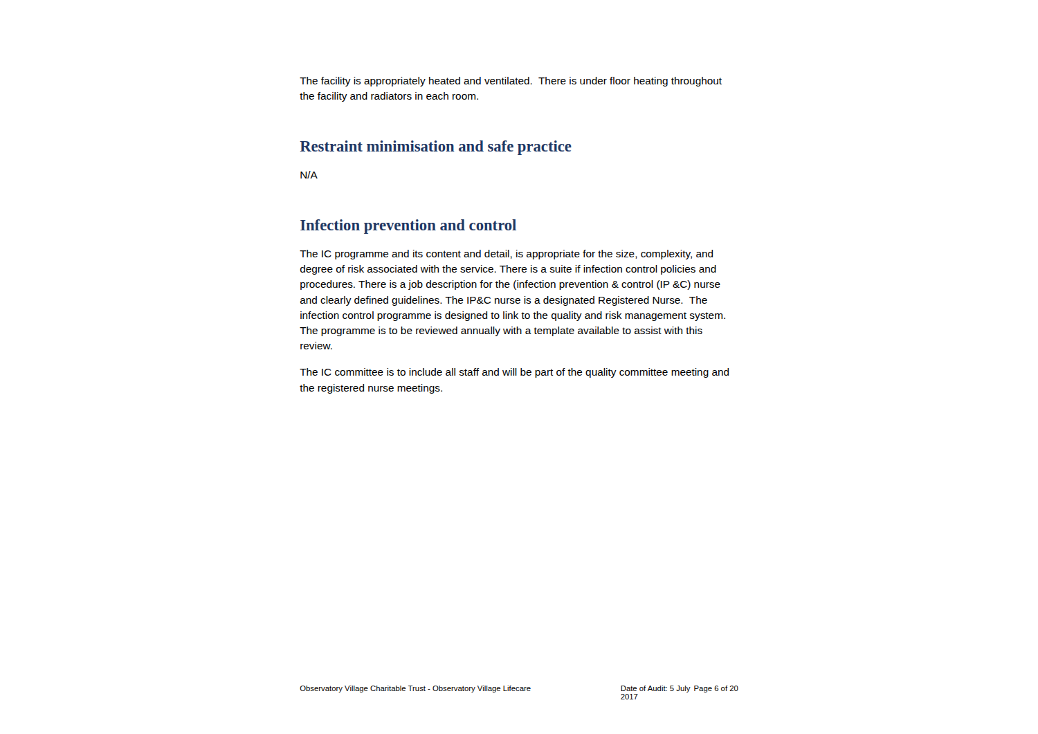The facility is appropriately heated and ventilated. There is under floor heating throughout the facility and radiators in each room.
Restraint minimisation and safe practice
N/A
Infection prevention and control
The IC programme and its content and detail, is appropriate for the size, complexity, and degree of risk associated with the service. There is a suite if infection control policies and procedures. There is a job description for the (infection prevention & control (IP &C) nurse and clearly defined guidelines. The IP&C nurse is a designated Registered Nurse. The infection control programme is designed to link to the quality and risk management system. The programme is to be reviewed annually with a template available to assist with this review.
The IC committee is to include all staff and will be part of the quality committee meeting and the registered nurse meetings.
Observatory Village Charitable Trust - Observatory Village Lifecare Date of Audit: 5 July 2017 Page 6 of 20